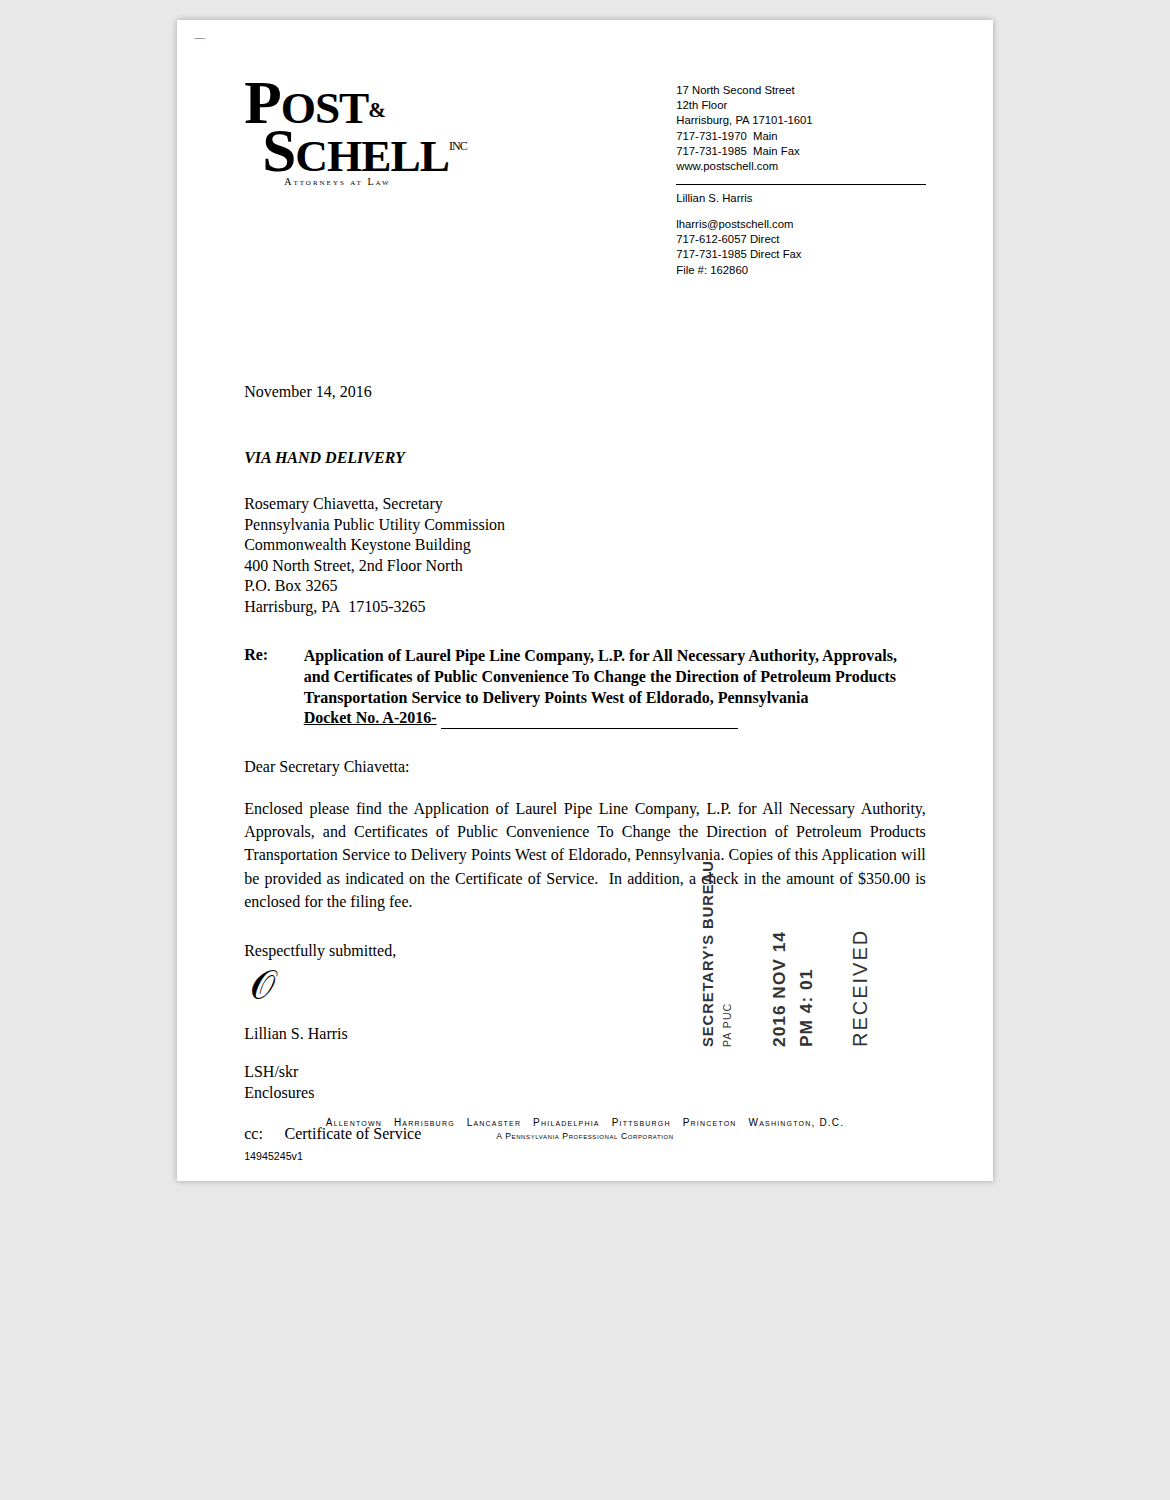—
POST& SCHELL INC
Attorneys at Law
17 North Second Street
12th Floor
Harrisburg, PA 17101-1601
717-731-1970 Main
717-731-1985 Main Fax
www.postschell.com
Lillian S. Harris
lharris@postschell.com
717-612-6057 Direct
717-731-1985 Direct Fax
File #: 162860
November 14, 2016
VIA HAND DELIVERY
Rosemary Chiavetta, Secretary
Pennsylvania Public Utility Commission
Commonwealth Keystone Building
400 North Street, 2nd Floor North
P.O. Box 3265
Harrisburg, PA 17105-3265
Re:
Application of Laurel Pipe Line Company, L.P. for All Necessary Authority, Approvals, and Certificates of Public Convenience To Change the Direction of Petroleum Products Transportation Service to Delivery Points West of Eldorado, Pennsylvania
Docket No. A-2016-
Dear Secretary Chiavetta:
Enclosed please find the Application of Laurel Pipe Line Company, L.P. for All Necessary Authority, Approvals, and Certificates of Public Convenience To Change the Direction of Petroleum Products Transportation Service to Delivery Points West of Eldorado, Pennsylvania. Copies of this Application will be provided as indicated on the Certificate of Service. In addition, a check in the amount of $350.00 is enclosed for the filing fee.
Respectfully submitted,
𝒪   
Lillian S. Harris
LSH/skr
Enclosures
cc: Certificate of Service
SECRETARY'S BUREAU PA PUC 2016 NOV 14 PM 4: 01 RECEIVED
Allentown Harrisburg Lancaster Philadelphia Pittsburgh Princeton Washington, D.C.
A Pennsylvania Professional Corporation
14945245v1